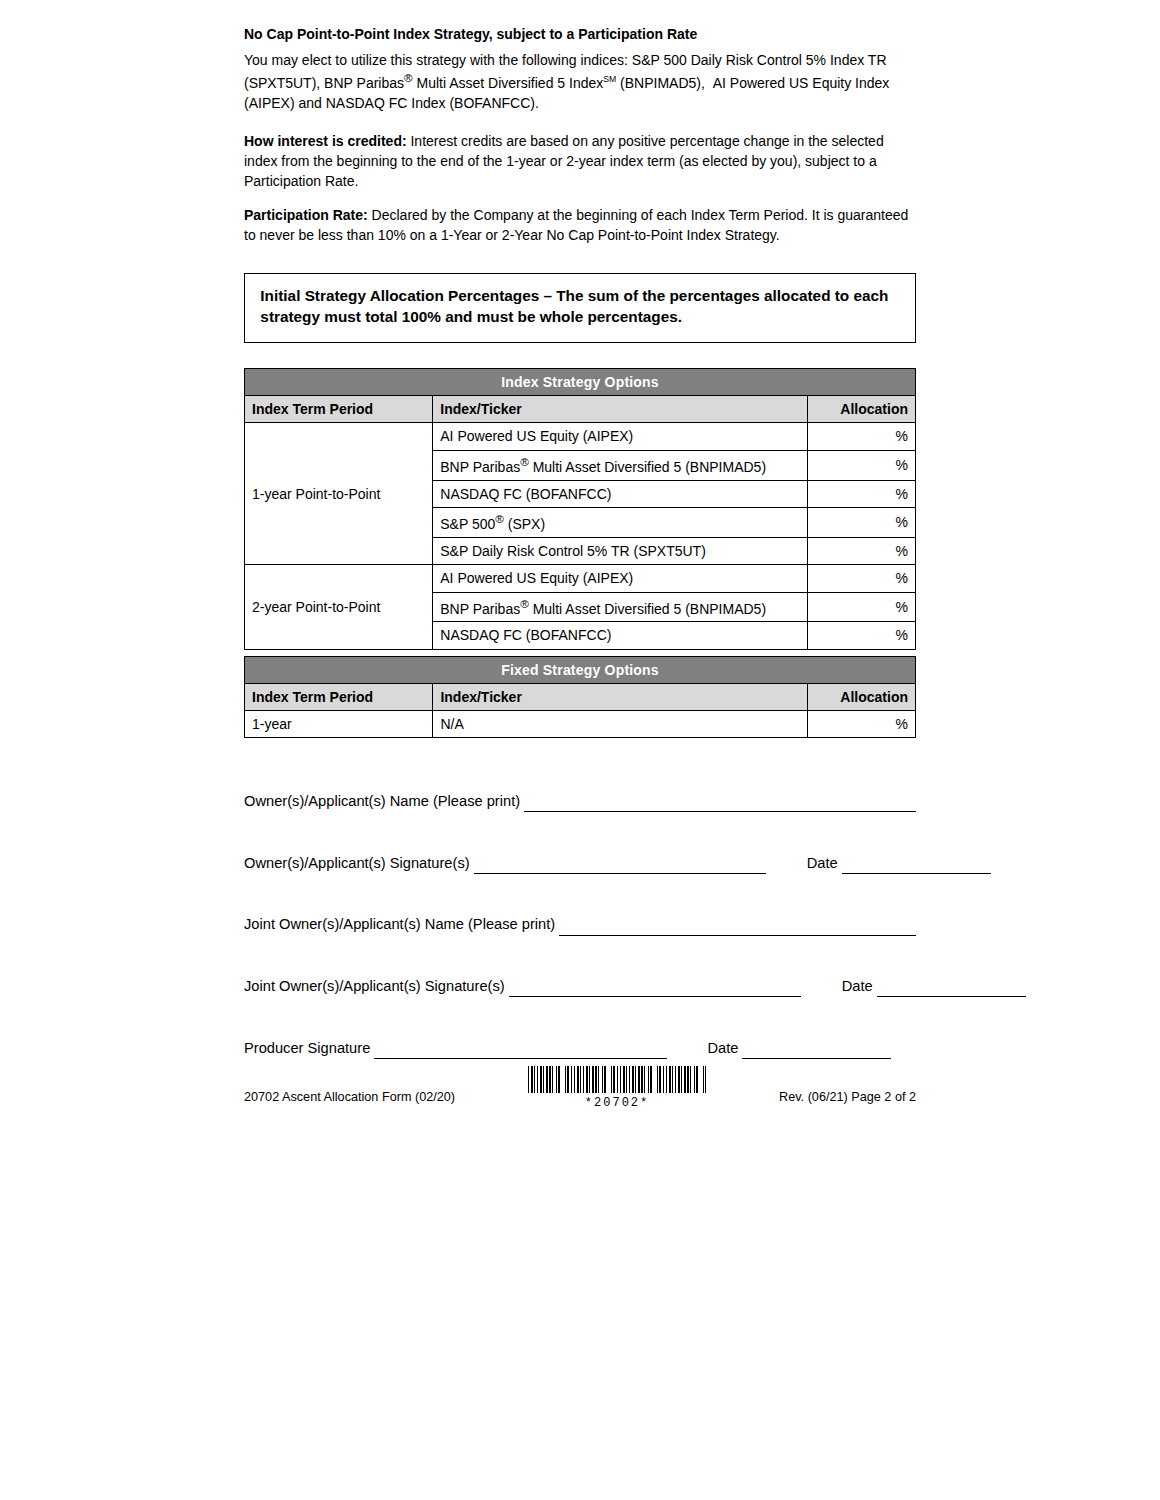No Cap Point-to-Point Index Strategy, subject to a Participation Rate
You may elect to utilize this strategy with the following indices: S&P 500 Daily Risk Control 5% Index TR (SPXT5UT), BNP Paribas® Multi Asset Diversified 5 IndexSM (BNPIMAD5), AI Powered US Equity Index (AIPEX) and NASDAQ FC Index (BOFANFCC).
How interest is credited: Interest credits are based on any positive percentage change in the selected index from the beginning to the end of the 1-year or 2-year index term (as elected by you), subject to a Participation Rate.
Participation Rate: Declared by the Company at the beginning of each Index Term Period. It is guaranteed to never be less than 10% on a 1-Year or 2-Year No Cap Point-to-Point Index Strategy.
Initial Strategy Allocation Percentages – The sum of the percentages allocated to each strategy must total 100% and must be whole percentages.
| Index Strategy Options |
| --- |
| Index Term Period | Index/Ticker | Allocation |
| 1-year Point-to-Point | AI Powered US Equity (AIPEX) | % |
| BNP Paribas ® Multi Asset Diversified 5 (BNPIMAD5) | % |
| NASDAQ FC (BOFANFCC) | % |
| S&P 500 ® (SPX) | % |
| S&P Daily Risk Control 5% TR (SPXT5UT) | % |
| 2-year Point-to-Point | AI Powered US Equity (AIPEX) | % |
| BNP Paribas ® Multi Asset Diversified 5 (BNPIMAD5) | % |
| NASDAQ FC (BOFANFCC) | % |
| Fixed Strategy Options |
| --- |
| Index Term Period | Index/Ticker | Allocation |
| 1-year | N/A | % |
Owner(s)/Applicant(s) Name (Please print)
Owner(s)/Applicant(s) Signature(s) Date
Joint Owner(s)/Applicant(s) Name (Please print)
Joint Owner(s)/Applicant(s) Signature(s) Date
Producer Signature Date
20702 Ascent Allocation Form (02/20)
*20702*
Rev. (06/21) Page 2 of 2